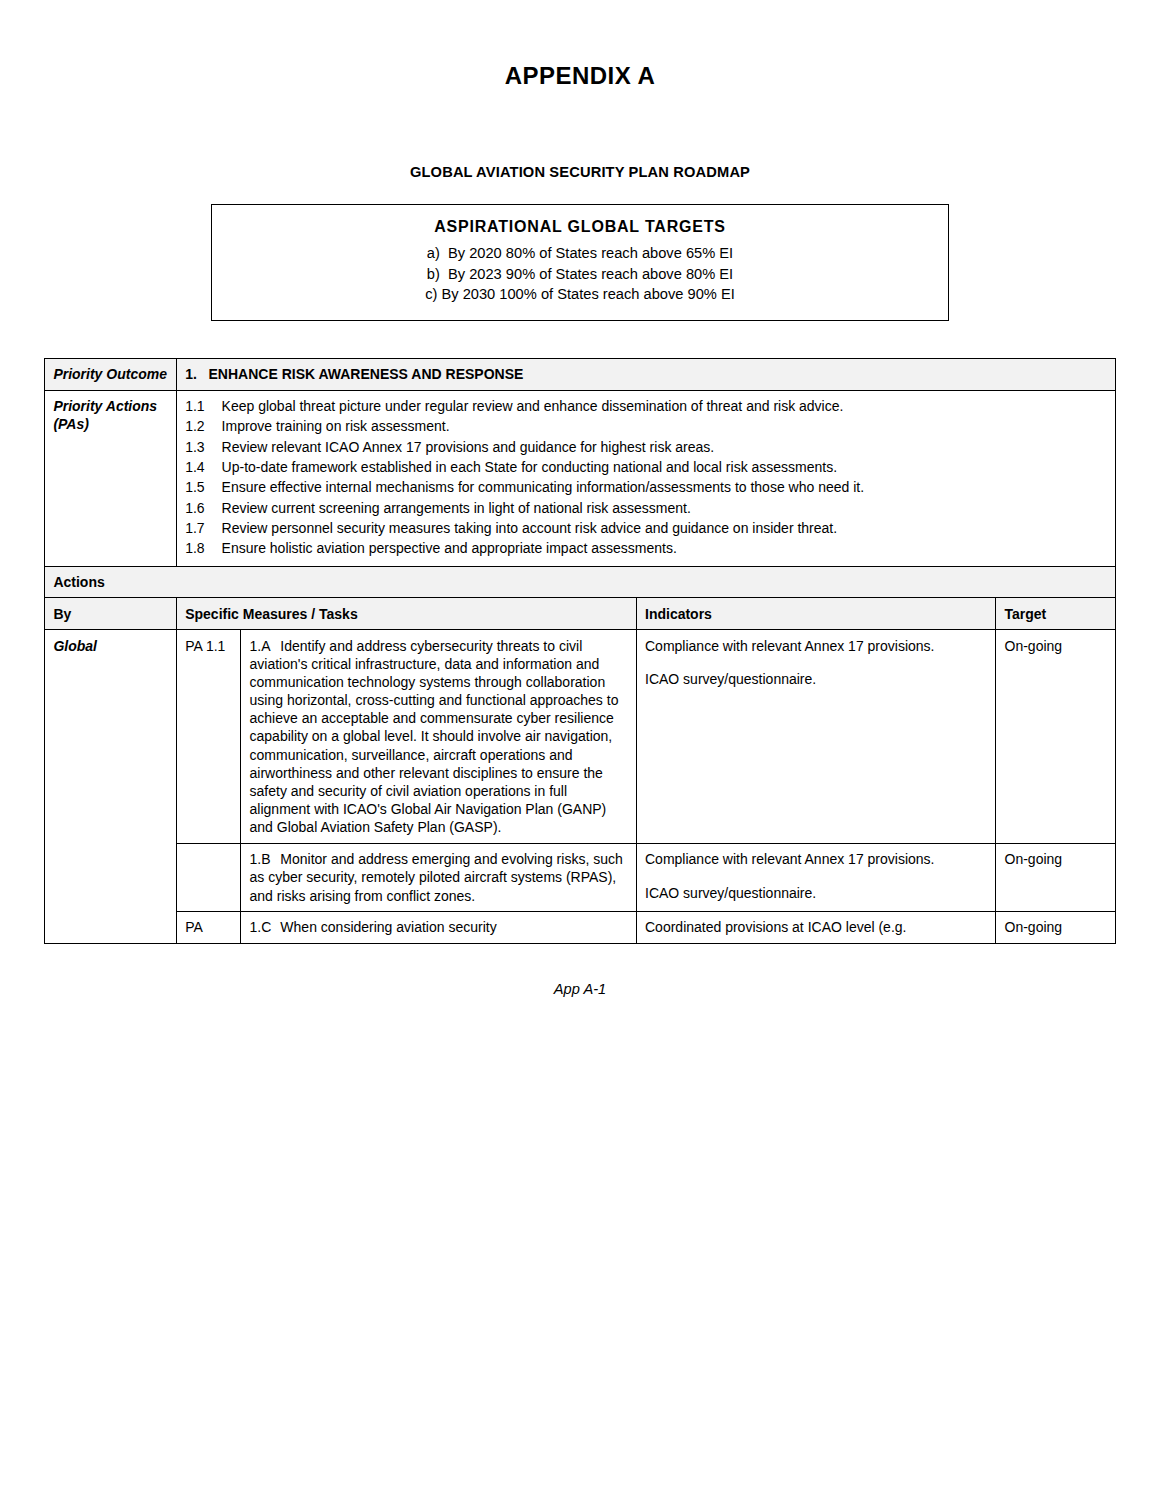APPENDIX A
GLOBAL AVIATION SECURITY PLAN ROADMAP
ASPIRATIONAL GLOBAL TARGETS
a) By 2020 80% of States reach above 65% EI
b) By 2023 90% of States reach above 80% EI
c) By 2030 100% of States reach above 90% EI
| Priority Outcome | 1. ENHANCE RISK AWARENESS AND RESPONSE |
| Priority Actions (PAs) | 1.1 Keep global threat picture under regular review and enhance dissemination of threat and risk advice. 1.2 Improve training on risk assessment. 1.3 Review relevant ICAO Annex 17 provisions and guidance for highest risk areas. 1.4 Up-to-date framework established in each State for conducting national and local risk assessments. 1.5 Ensure effective internal mechanisms for communicating information/assessments to those who need it. 1.6 Review current screening arrangements in light of national risk assessment. 1.7 Review personnel security measures taking into account risk advice and guidance on insider threat. 1.8 Ensure holistic aviation perspective and appropriate impact assessments. |
| Actions |
| By | Specific Measures / Tasks | Indicators | Target |
| Global | PA 1.1 | 1.A Identify and address cybersecurity threats to civil aviation's critical infrastructure, data and information and communication technology systems through collaboration using horizontal, cross-cutting and functional approaches to achieve an acceptable and commensurate cyber resilience capability on a global level. It should involve air navigation, communication, surveillance, aircraft operations and airworthiness and other relevant disciplines to ensure the safety and security of civil aviation operations in full alignment with ICAO's Global Air Navigation Plan (GANP) and Global Aviation Safety Plan (GASP). | Compliance with relevant Annex 17 provisions. ICAO survey/questionnaire. | On-going |
| | 1.B Monitor and address emerging and evolving risks, such as cyber security, remotely piloted aircraft systems (RPAS), and risks arising from conflict zones. | Compliance with relevant Annex 17 provisions. ICAO survey/questionnaire. | On-going |
| PA | 1.C When considering aviation security | Coordinated provisions at ICAO level (e.g. | On-going |
App A-1